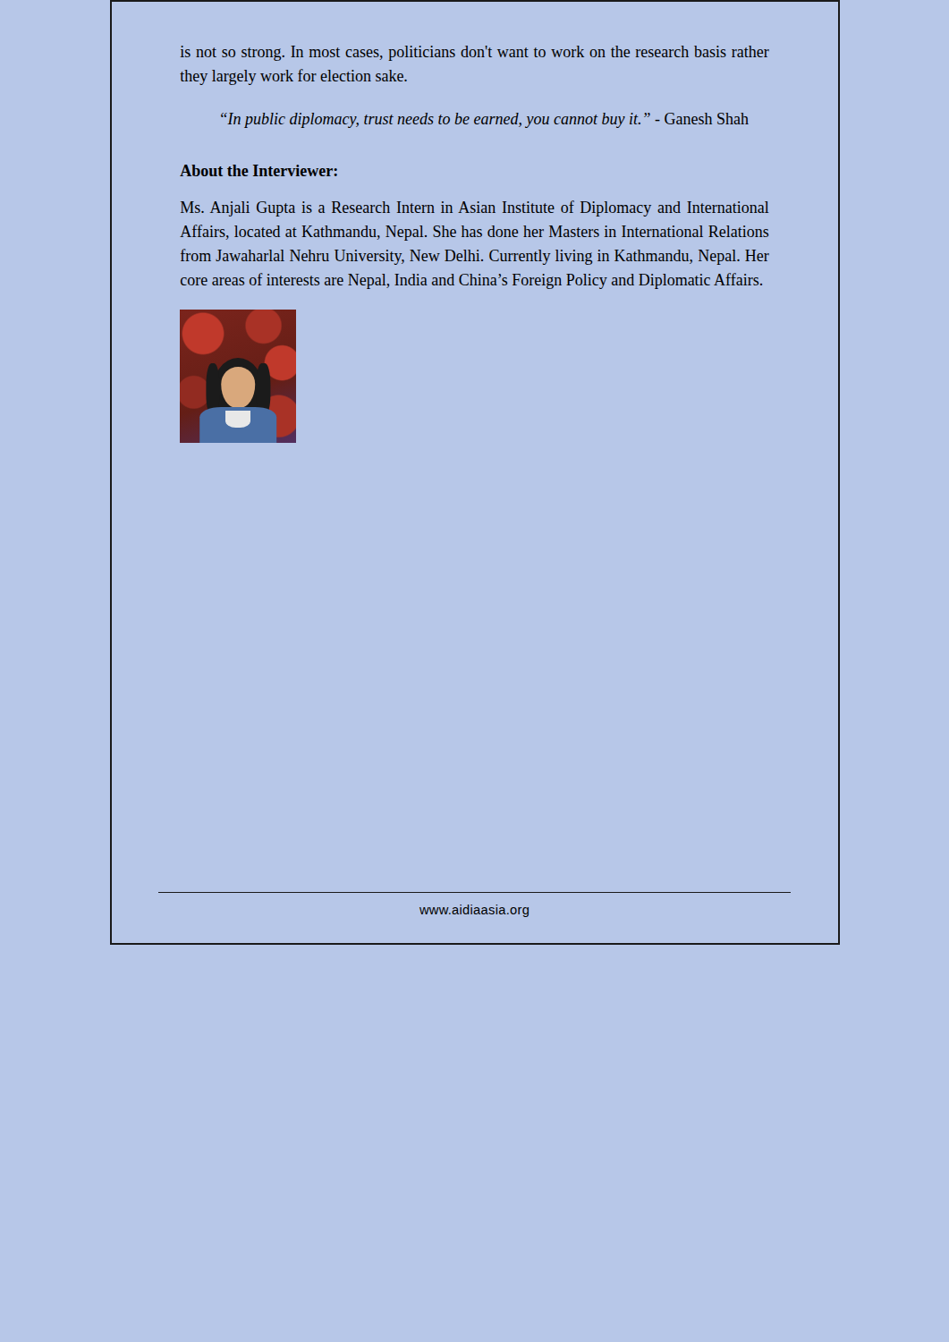is not so strong. In most cases, politicians don't want to work on the research basis rather they largely work for election sake.
“In public diplomacy, trust needs to be earned, you cannot buy it.” - Ganesh Shah
About the Interviewer:
Ms. Anjali Gupta is a Research Intern in Asian Institute of Diplomacy and International Affairs, located at Kathmandu, Nepal. She has done her Masters in International Relations from Jawaharlal Nehru University, New Delhi. Currently living in Kathmandu, Nepal. Her core areas of interests are Nepal, India and China’s Foreign Policy and Diplomatic Affairs.
www.aidiaasia.org